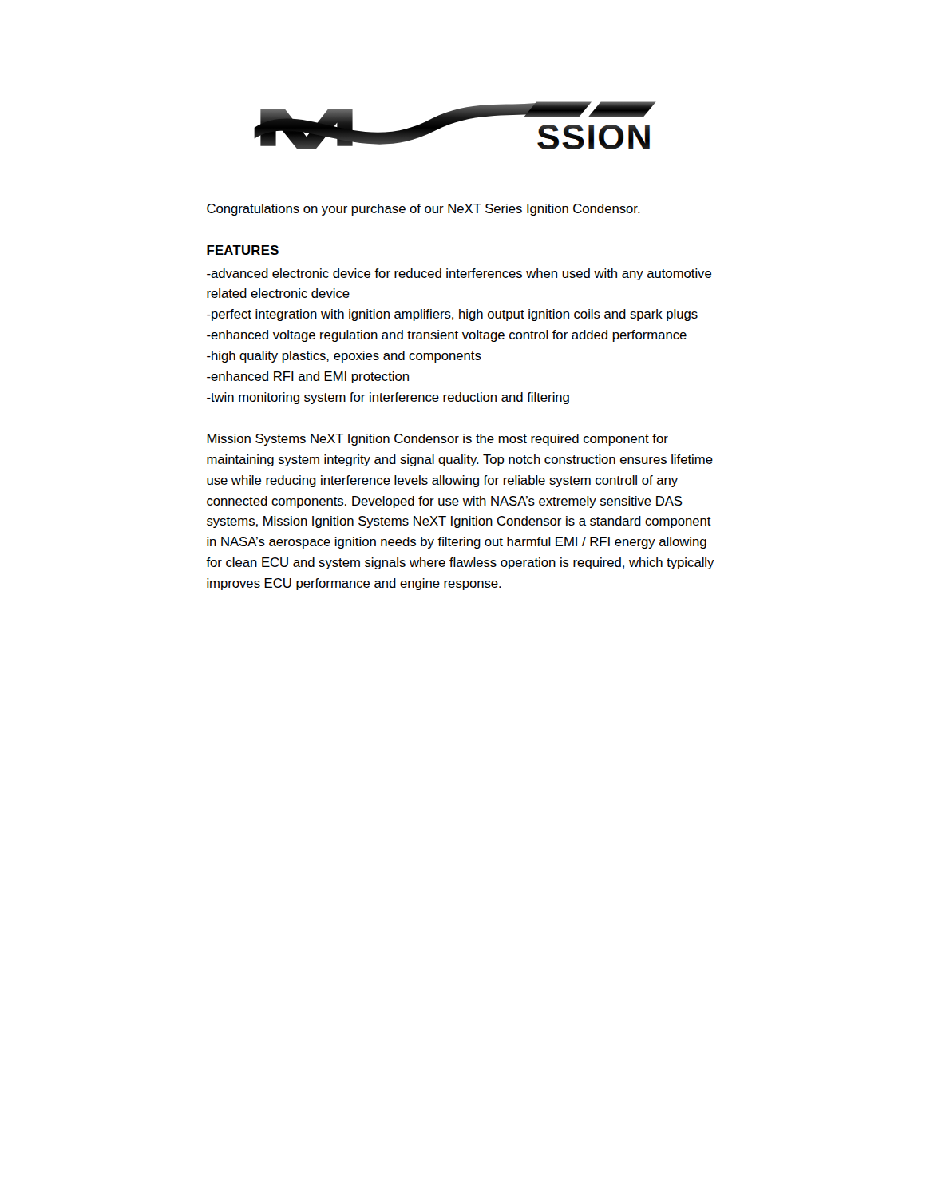SSION
Congratulations on your purchase of our NeXT Series Ignition Condensor.
FEATURES
-advanced electronic device for reduced interferences when used with any automotive related electronic device
-perfect integration with ignition amplifiers, high output ignition coils and spark plugs
-enhanced voltage regulation and transient voltage control for added performance
-high quality plastics, epoxies and components
-enhanced RFI and EMI protection
-twin monitoring system for interference reduction and filtering
Mission Systems NeXT Ignition Condensor is the most required component for maintaining system integrity and signal quality. Top notch construction ensures lifetime use while reducing interference levels allowing for reliable system controll of any connected components. Developed for use with NASA’s extremely sensitive DAS systems, Mission Ignition Systems NeXT Ignition Condensor is a standard component in NASA’s aerospace ignition needs by filtering out harmful EMI / RFI energy allowing for clean ECU and system signals where flawless operation is required, which typically improves ECU performance and engine response.